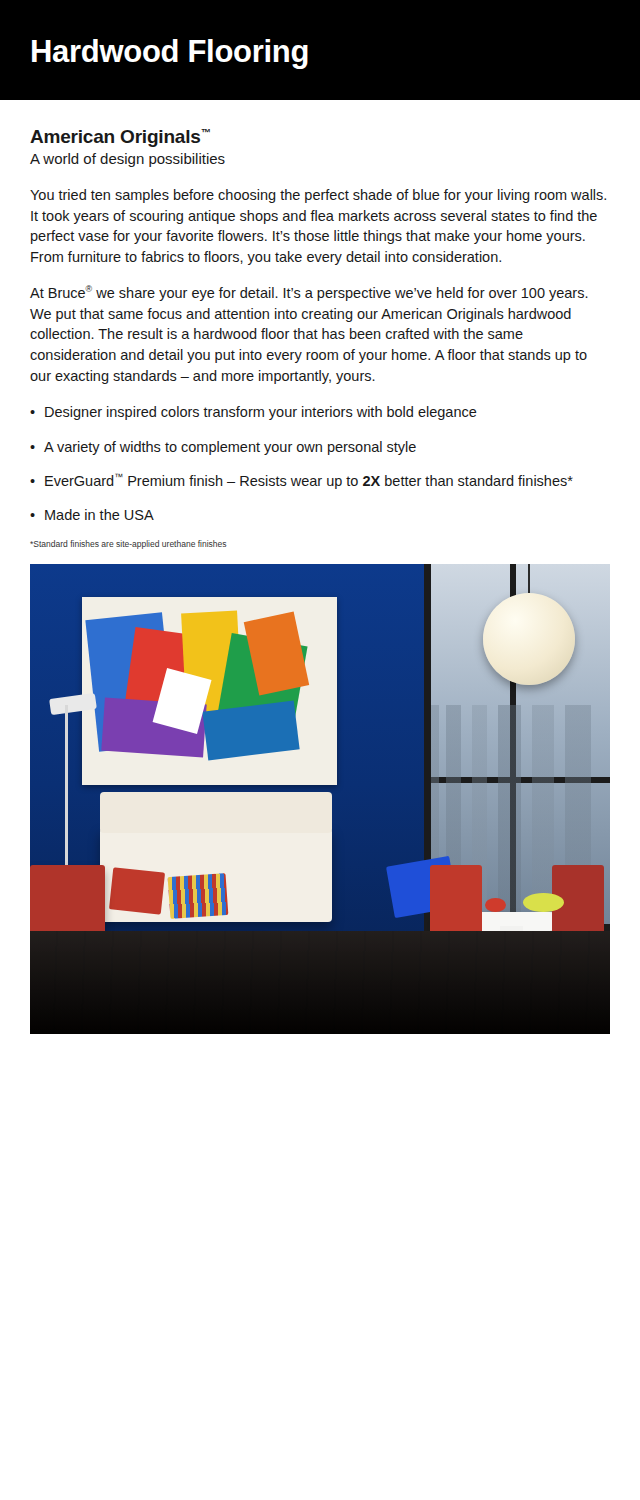Hardwood Flooring
American Originals™
A world of design possibilities
You tried ten samples before choosing the perfect shade of blue for your living room walls. It took years of scouring antique shops and flea markets across several states to find the perfect vase for your favorite flowers. It’s those little things that make your home yours. From furniture to fabrics to floors, you take every detail into consideration.
At Bruce® we share your eye for detail. It’s a perspective we’ve held for over 100 years. We put that same focus and attention into creating our American Originals hardwood collection. The result is a hardwood floor that has been crafted with the same consideration and detail you put into every room of your home. A floor that stands up to our exacting standards – and more importantly, yours.
Designer inspired colors transform your interiors with bold elegance
A variety of widths to complement your own personal style
EverGuard™ Premium finish – Resists wear up to 2X better than standard finishes*
Made in the USA
*Standard finishes are site-applied urethane finishes